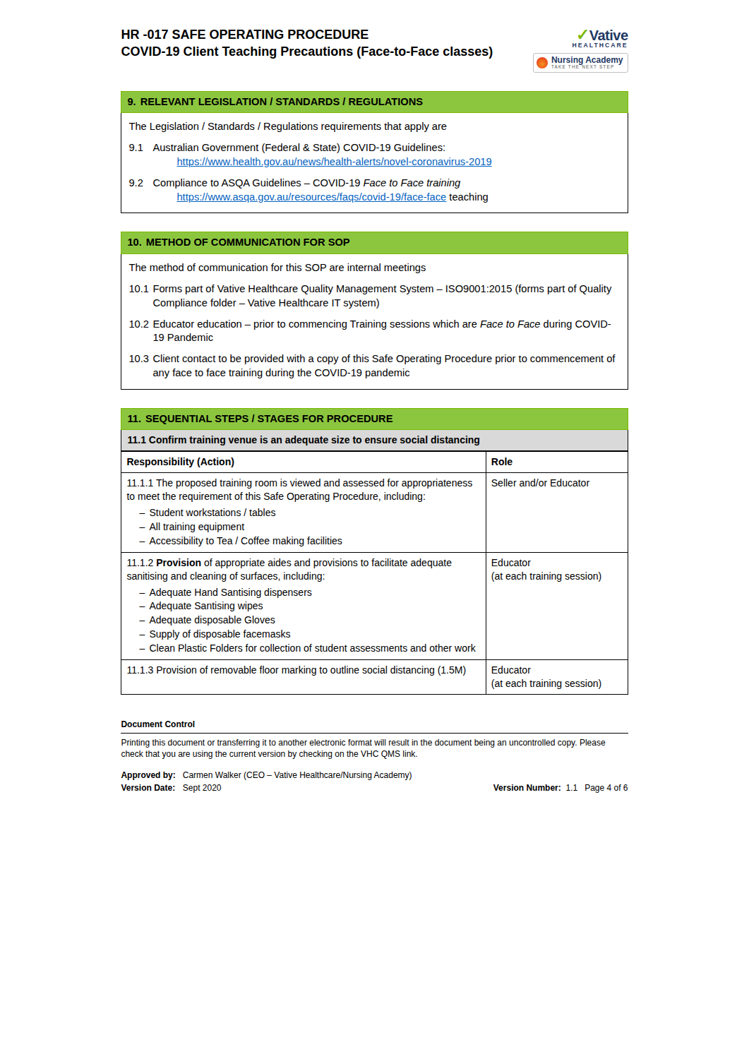HR -017 SAFE OPERATING PROCEDURE
COVID-19 Client Teaching Precautions (Face-to-Face classes)
✓VativeHEALTHCARE
Nursing Academy TAKE THE NEXT STEP
9. RELEVANT LEGISLATION / STANDARDS / REGULATIONS
The Legislation / Standards / Regulations requirements that apply are
9.1 Australian Government (Federal & State) COVID-19 Guidelines: https://www.health.gov.au/news/health-alerts/novel-coronavirus-2019
9.2 Compliance to ASQA Guidelines – COVID-19 Face to Face training https://www.asqa.gov.au/resources/faqs/covid-19/face-face teaching
10. METHOD OF COMMUNICATION FOR SOP
The method of communication for this SOP are internal meetings
10.1 Forms part of Vative Healthcare Quality Management System – ISO9001:2015 (forms part of Quality Compliance folder – Vative Healthcare IT system)
10.2 Educator education – prior to commencing Training sessions which are Face to Face during COVID-19 Pandemic
10.3 Client contact to be provided with a copy of this Safe Operating Procedure prior to commencement of any face to face training during the COVID-19 pandemic
11. SEQUENTIAL STEPS / STAGES FOR PROCEDURE
11.1 Confirm training venue is an adequate size to ensure social distancing
| Responsibility (Action) | Role |
| --- | --- |
| 11.1.1 The proposed training room is viewed and assessed for appropriateness to meet the requirement of this Safe Operating Procedure, including: Student workstations / tables All training equipment Accessibility to Tea / Coffee making facilities | Seller and/or Educator |
| 11.1.2 Provision of appropriate aides and provisions to facilitate adequate sanitising and cleaning of surfaces, including: Adequate Hand Santising dispensers Adequate Santising wipes Adequate disposable Gloves Supply of disposable facemasks Clean Plastic Folders for collection of student assessments and other work | Educator (at each training session) |
| 11.1.3 Provision of removable floor marking to outline social distancing (1.5M) | Educator (at each training session) |
Document Control
Printing this document or transferring it to another electronic format will result in the document being an uncontrolled copy. Please check that you are using the current version by checking on the VHC QMS link.
Approved by: Carmen Walker (CEO – Vative Healthcare/Nursing Academy) Version Date: Sept 2020 Version Number: 1.1 Page 4 of 6